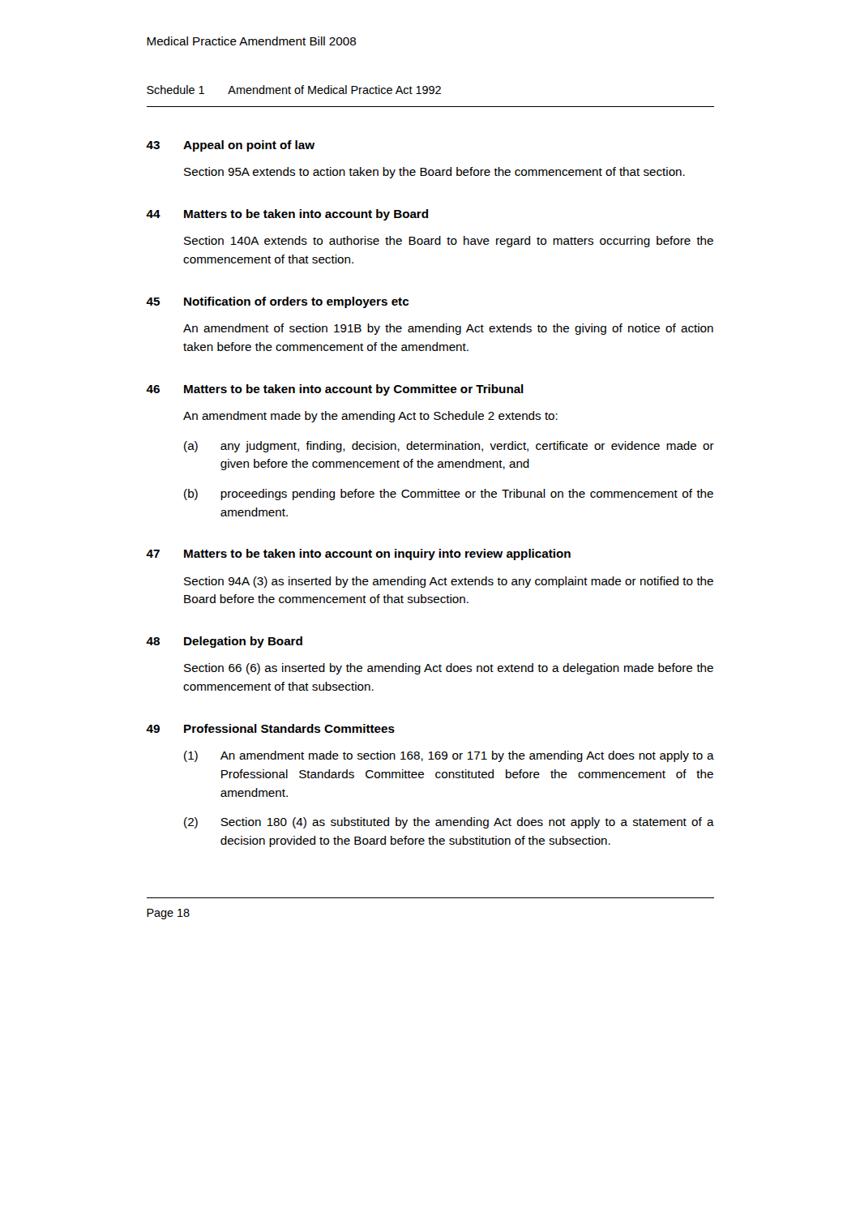Medical Practice Amendment Bill 2008
Schedule 1 Amendment of Medical Practice Act 1992
43 Appeal on point of law
Section 95A extends to action taken by the Board before the commencement of that section.
44 Matters to be taken into account by Board
Section 140A extends to authorise the Board to have regard to matters occurring before the commencement of that section.
45 Notification of orders to employers etc
An amendment of section 191B by the amending Act extends to the giving of notice of action taken before the commencement of the amendment.
46 Matters to be taken into account by Committee or Tribunal
An amendment made by the amending Act to Schedule 2 extends to:
(a) any judgment, finding, decision, determination, verdict, certificate or evidence made or given before the commencement of the amendment, and
(b) proceedings pending before the Committee or the Tribunal on the commencement of the amendment.
47 Matters to be taken into account on inquiry into review application
Section 94A (3) as inserted by the amending Act extends to any complaint made or notified to the Board before the commencement of that subsection.
48 Delegation by Board
Section 66 (6) as inserted by the amending Act does not extend to a delegation made before the commencement of that subsection.
49 Professional Standards Committees
(1) An amendment made to section 168, 169 or 171 by the amending Act does not apply to a Professional Standards Committee constituted before the commencement of the amendment.
(2) Section 180 (4) as substituted by the amending Act does not apply to a statement of a decision provided to the Board before the substitution of the subsection.
Page 18